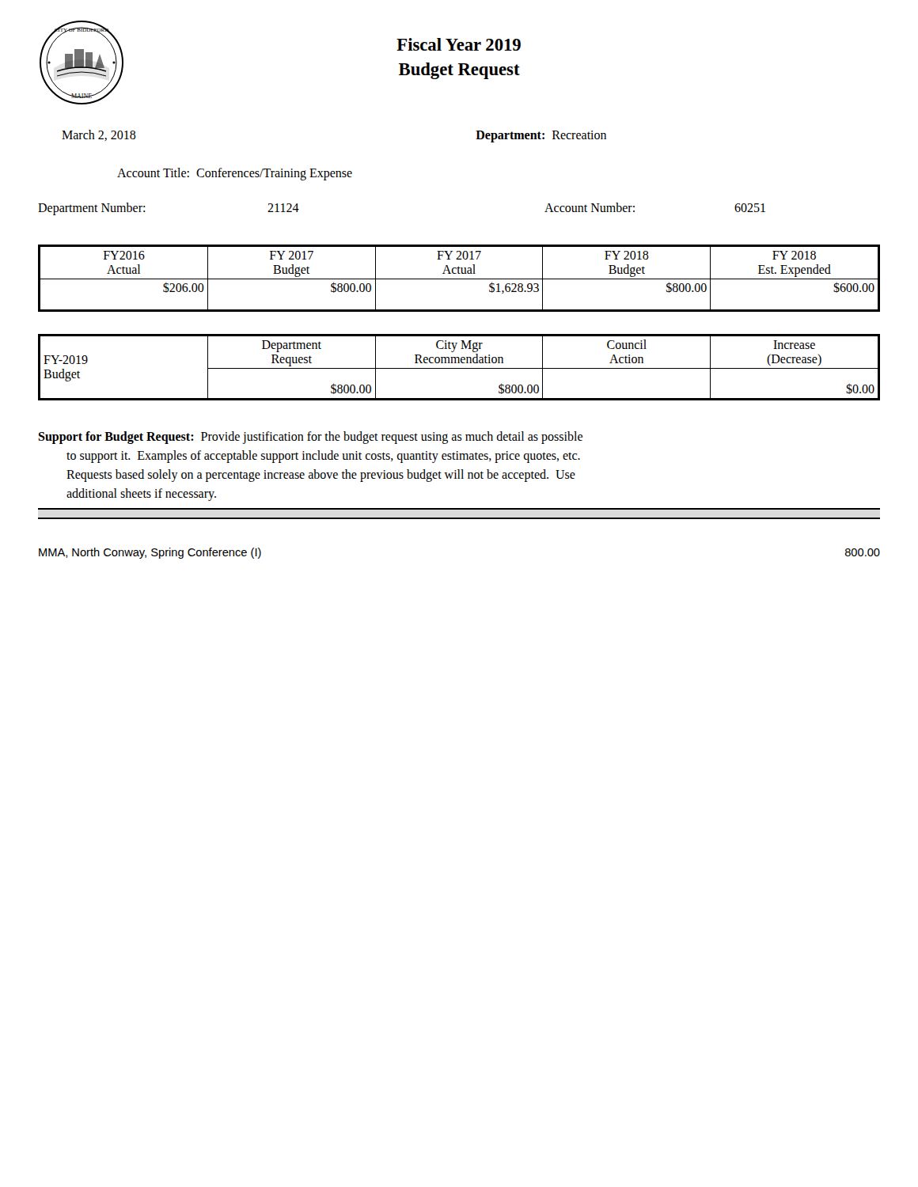CITY OF BIDDEFORD MAINE
Fiscal Year 2019
Budget Request
March 2, 2018 Department: Recreation
Account Title: Conferences/Training Expense
Department Number: 21124 Account Number: 60251
| FY2016 Actual | FY 2017 Budget | FY 2017 Actual | FY 2018 Budget | FY 2018 Est. Expended |
| --- | --- | --- | --- | --- |
| $206.00 | $800.00 | $1,628.93 | $800.00 | $600.00 |
| FY-2019 Budget | Department Request | City Mgr Recommendation | Council Action | Increase (Decrease) |
| $800.00 | $800.00 | | $0.00 |
Support for Budget Request: Provide justification for the budget request using as much detail as possible to support it. Examples of acceptable support include unit costs, quantity estimates, price quotes, etc. Requests based solely on a percentage increase above the previous budget will not be accepted. Use additional sheets if necessary.
MMA, North Conway, Spring Conference (I) 800.00